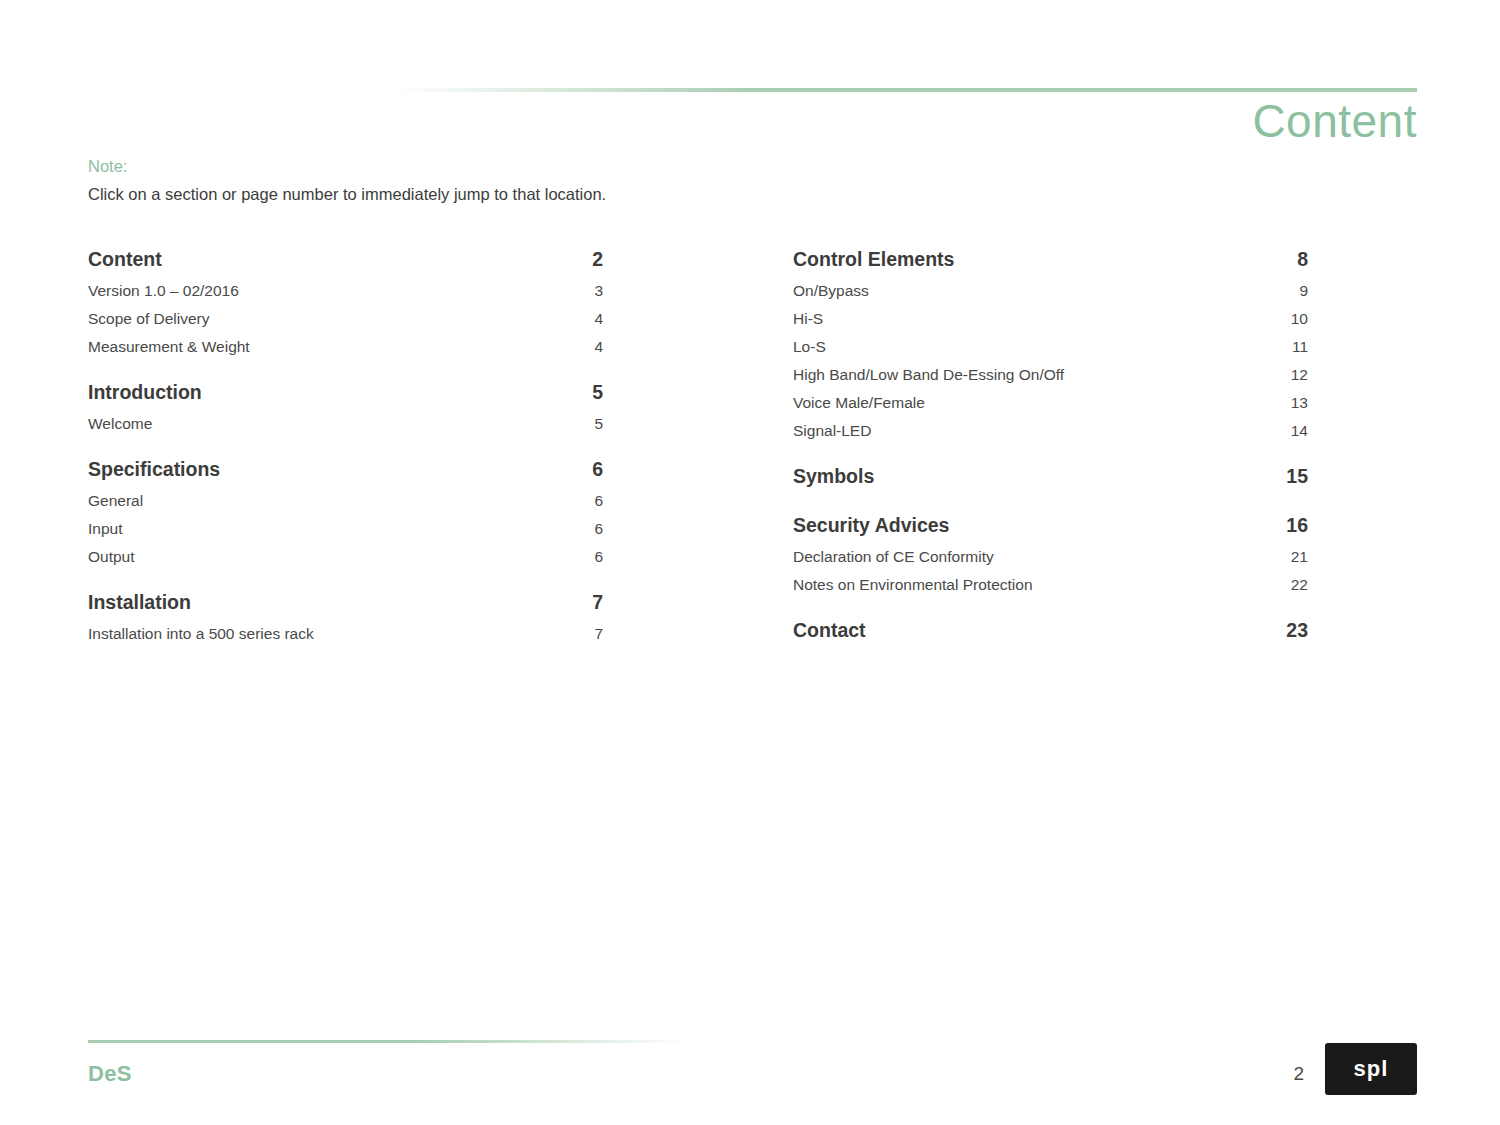Content
Note:
Click on a section or page number to immediately jump to that location.
Content 2
Version 1.0 – 02/20163
Scope of Delivery 4
Measurement & Weight 4
Introduction 5
Welcome 5
Specifications 6
General 6
Input 6
Output 6
Installation 7
Installation into a 500 series rack 7
Control Elements 8
On/Bypass 9
Hi-S 10
Lo-S 11
High Band/Low Band De-Essing On/Off 12
Voice Male/Female 13
Signal-LED 14
Symbols 15
Security Advices 16
Declaration of CE Conformity 21
Notes on Environmental Protection 22
Contact 23
DeS
2
spl